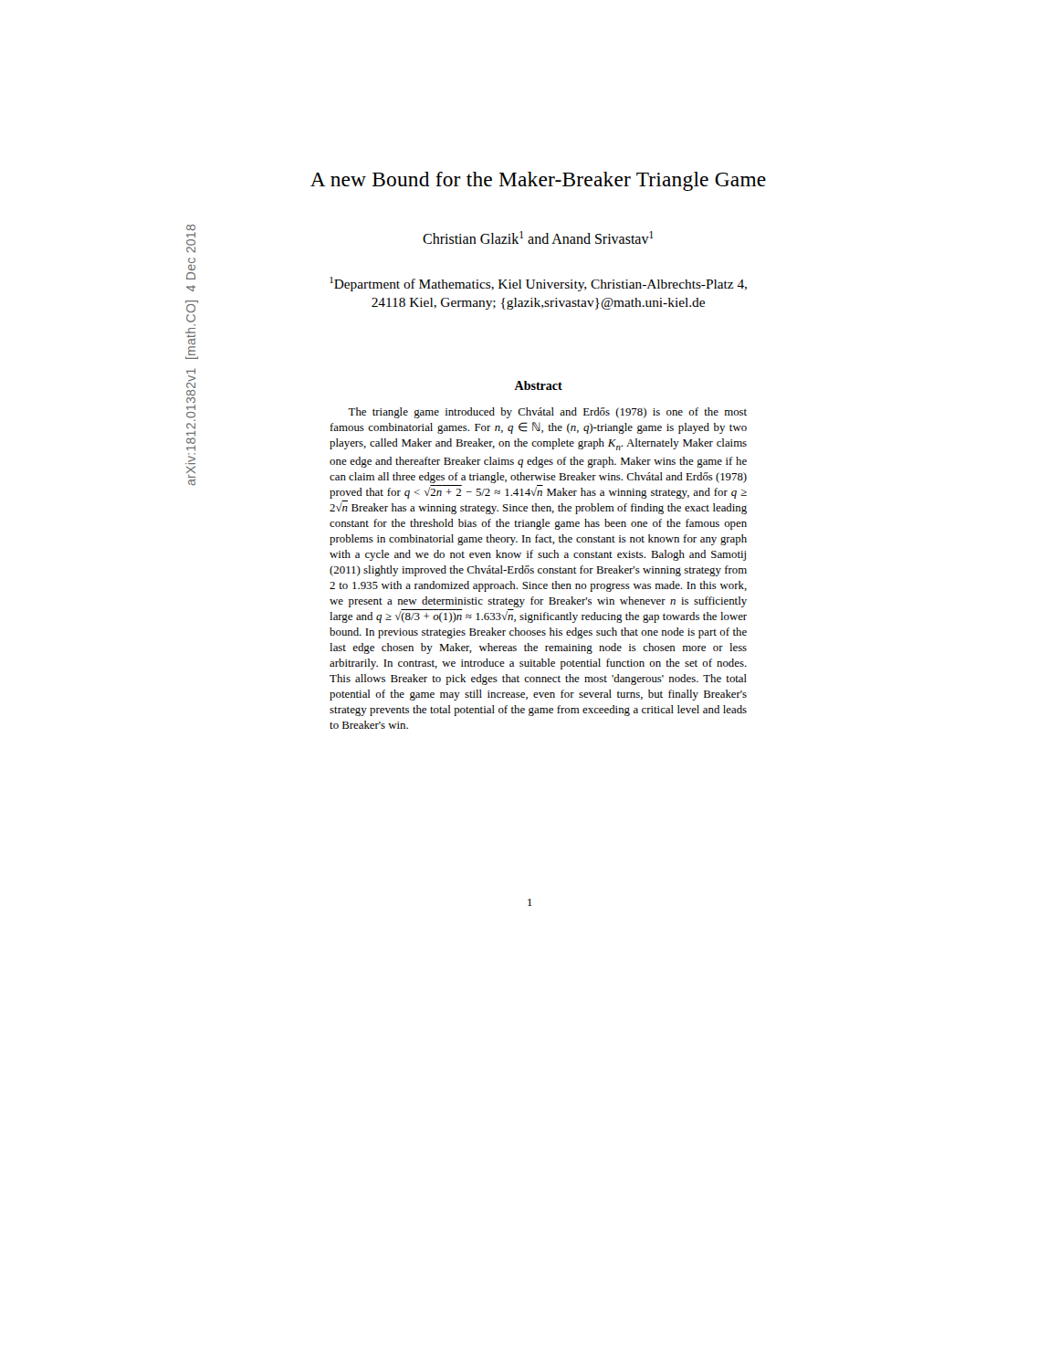arXiv:1812.01382v1 [math.CO] 4 Dec 2018
A new Bound for the Maker-Breaker Triangle Game
Christian Glazik1 and Anand Srivastav1
1Department of Mathematics, Kiel University, Christian-Albrechts-Platz 4,
24118 Kiel, Germany; {glazik,srivastav}@math.uni-kiel.de
Abstract
The triangle game introduced by Chvátal and Erdős (1978) is one of the most famous combinatorial games. For n, q ∈ ℕ, the (n, q)-triangle game is played by two players, called Maker and Breaker, on the complete graph Kn. Alternately Maker claims one edge and thereafter Breaker claims q edges of the graph. Maker wins the game if he can claim all three edges of a triangle, otherwise Breaker wins. Chvátal and Erdős (1978) proved that for q < √2n + 2 − 5/2 ≈ 1.414√n Maker has a winning strategy, and for q ≥ 2√n Breaker has a winning strategy. Since then, the problem of finding the exact leading constant for the threshold bias of the triangle game has been one of the famous open problems in combinatorial game theory. In fact, the constant is not known for any graph with a cycle and we do not even know if such a constant exists. Balogh and Samotij (2011) slightly improved the Chvátal-Erdős constant for Breaker's winning strategy from 2 to 1.935 with a randomized approach. Since then no progress was made. In this work, we present a new deterministic strategy for Breaker's win whenever n is sufficiently large and q ≥ √(8/3 + o(1))n ≈ 1.633√n, significantly reducing the gap towards the lower bound. In previous strategies Breaker chooses his edges such that one node is part of the last edge chosen by Maker, whereas the remaining node is chosen more or less arbitrarily. In contrast, we introduce a suitable potential function on the set of nodes. This allows Breaker to pick edges that connect the most 'dangerous' nodes. The total potential of the game may still increase, even for several turns, but finally Breaker's strategy prevents the total potential of the game from exceeding a critical level and leads to Breaker's win.
1